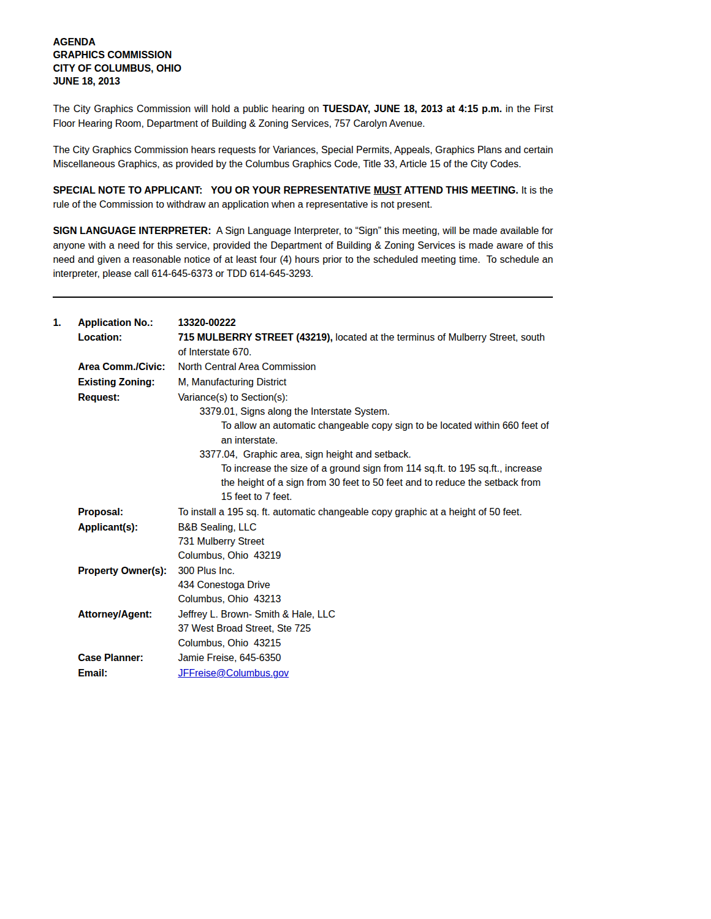AGENDA
GRAPHICS COMMISSION
CITY OF COLUMBUS, OHIO
JUNE 18, 2013
The City Graphics Commission will hold a public hearing on TUESDAY, JUNE 18, 2013 at 4:15 p.m. in the First Floor Hearing Room, Department of Building & Zoning Services, 757 Carolyn Avenue.
The City Graphics Commission hears requests for Variances, Special Permits, Appeals, Graphics Plans and certain Miscellaneous Graphics, as provided by the Columbus Graphics Code, Title 33, Article 15 of the City Codes.
SPECIAL NOTE TO APPLICANT: YOU OR YOUR REPRESENTATIVE MUST ATTEND THIS MEETING. It is the rule of the Commission to withdraw an application when a representative is not present.
SIGN LANGUAGE INTERPRETER: A Sign Language Interpreter, to “Sign” this meeting, will be made available for anyone with a need for this service, provided the Department of Building & Zoning Services is made aware of this need and given a reasonable notice of at least four (4) hours prior to the scheduled meeting time. To schedule an interpreter, please call 614-645-6373 or TDD 614-645-3293.
| 1. | Application No.: | 13320-00222 |
| | Location: | 715 MULBERRY STREET (43219), located at the terminus of Mulberry Street, south of Interstate 670. |
| | Area Comm./Civic: | North Central Area Commission |
| | Existing Zoning: | M, Manufacturing District |
| | Request: | Variance(s) to Section(s): 3379.01, Signs along the Interstate System. To allow an automatic changeable copy sign to be located within 660 feet of an interstate. 3377.04, Graphic area, sign height and setback. To increase the size of a ground sign from 114 sq.ft. to 195 sq.ft., increase the height of a sign from 30 feet to 50 feet and to reduce the setback from 15 feet to 7 feet. |
| | Proposal: | To install a 195 sq. ft. automatic changeable copy graphic at a height of 50 feet. |
| | Applicant(s): | B&B Sealing, LLC 731 Mulberry Street Columbus, Ohio 43219 |
| | Property Owner(s): | 300 Plus Inc. 434 Conestoga Drive Columbus, Ohio 43213 |
| | Attorney/Agent: | Jeffrey L. Brown- Smith & Hale, LLC 37 West Broad Street, Ste 725 Columbus, Ohio 43215 |
| | Case Planner: | Jamie Freise, 645-6350 |
| | Email: | JFFreise@Columbus.gov |